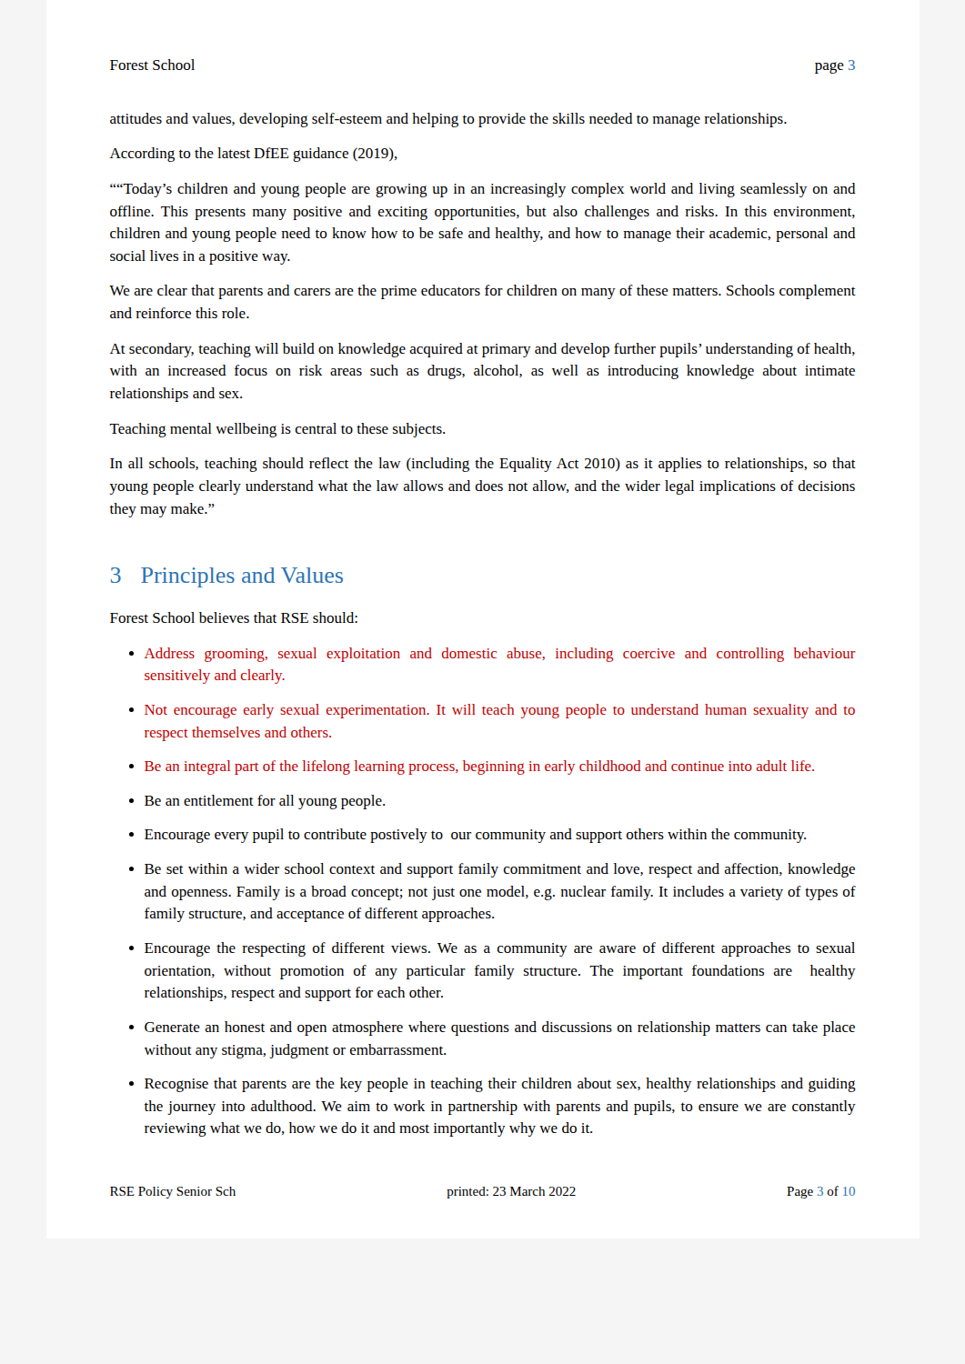Forest School
page 3
attitudes and values, developing self-esteem and helping to provide the skills needed to manage relationships.
According to the latest DfEE guidance (2019),
““Today’s children and young people are growing up in an increasingly complex world and living seamlessly on and offline. This presents many positive and exciting opportunities, but also challenges and risks. In this environment, children and young people need to know how to be safe and healthy, and how to manage their academic, personal and social lives in a positive way.
We are clear that parents and carers are the prime educators for children on many of these matters. Schools complement and reinforce this role.
At secondary, teaching will build on knowledge acquired at primary and develop further pupils’ understanding of health, with an increased focus on risk areas such as drugs, alcohol, as well as introducing knowledge about intimate relationships and sex.
Teaching mental wellbeing is central to these subjects.
In all schools, teaching should reflect the law (including the Equality Act 2010) as it applies to relationships, so that young people clearly understand what the law allows and does not allow, and the wider legal implications of decisions they may make.”
3 Principles and Values
Forest School believes that RSE should:
Address grooming, sexual exploitation and domestic abuse, including coercive and controlling behaviour sensitively and clearly.
Not encourage early sexual experimentation. It will teach young people to understand human sexuality and to respect themselves and others.
Be an integral part of the lifelong learning process, beginning in early childhood and continue into adult life.
Be an entitlement for all young people.
Encourage every pupil to contribute postively to our community and support others within the community.
Be set within a wider school context and support family commitment and love, respect and affection, knowledge and openness. Family is a broad concept; not just one model, e.g. nuclear family. It includes a variety of types of family structure, and acceptance of different approaches.
Encourage the respecting of different views. We as a community are aware of different approaches to sexual orientation, without promotion of any particular family structure. The important foundations are healthy relationships, respect and support for each other.
Generate an honest and open atmosphere where questions and discussions on relationship matters can take place without any stigma, judgment or embarrassment.
Recognise that parents are the key people in teaching their children about sex, healthy relationships and guiding the journey into adulthood. We aim to work in partnership with parents and pupils, to ensure we are constantly reviewing what we do, how we do it and most importantly why we do it.
RSE Policy Senior Sch
printed: 23 March 2022
Page 3 of 10